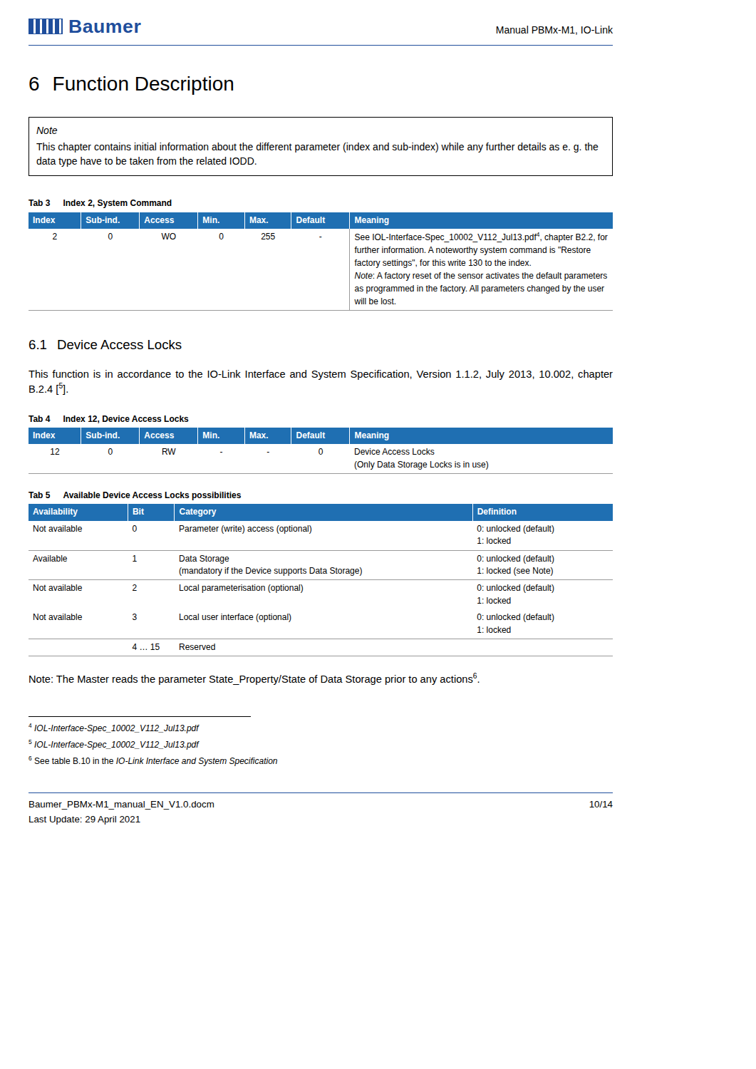Baumer
Manual PBMx-M1, IO-Link
6 Function Description
Note
This chapter contains initial information about the different parameter (index and sub-index) while any further details as e. g. the data type have to be taken from the related IODD.
Tab 3 Index 2, System Command
| Index | Sub-ind. | Access | Min. | Max. | Default | Meaning |
| --- | --- | --- | --- | --- | --- | --- |
| 2 | 0 | WO | 0 | 255 | - | See IOL-Interface-Spec_10002_V112_Jul13.pdf 4 , chapter B2.2, for further information. A noteworthy system command is "Restore factory settings", for this write 130 to the index. Note : A factory reset of the sensor activates the default parameters as programmed in the factory. All parameters changed by the user will be lost. |
6.1 Device Access Locks
This function is in accordance to the IO-Link Interface and System Specification, Version 1.1.2, July 2013, 10.002, chapter B.2.4 [5].
Tab 4 Index 12, Device Access Locks
| Index | Sub-ind. | Access | Min. | Max. | Default | Meaning |
| --- | --- | --- | --- | --- | --- | --- |
| 12 | 0 | RW | - | - | 0 | Device Access Locks (Only Data Storage Locks is in use) |
Tab 5 Available Device Access Locks possibilities
| Availability | Bit | Category | Definition |
| --- | --- | --- | --- |
| Not available | 0 | Parameter (write) access (optional) | 0: unlocked (default) 1: locked |
| Available | 1 | Data Storage (mandatory if the Device supports Data Storage) | 0: unlocked (default) 1: locked (see Note) |
| Not available | 2 | Local parameterisation (optional) | 0: unlocked (default) 1: locked |
| Not available | 3 | Local user interface (optional) | 0: unlocked (default) 1: locked |
| | 4 … 15 | Reserved | |
Note: The Master reads the parameter State_Property/State of Data Storage prior to any actions6.
4 IOL-Interface-Spec_10002_V112_Jul13.pdf
5 IOL-Interface-Spec_10002_V112_Jul13.pdf
6 See table B.10 in the IO-Link Interface and System Specification
Baumer_PBMx-M1_manual_EN_V1.0.docm
Last Update: 29 April 2021
10/14